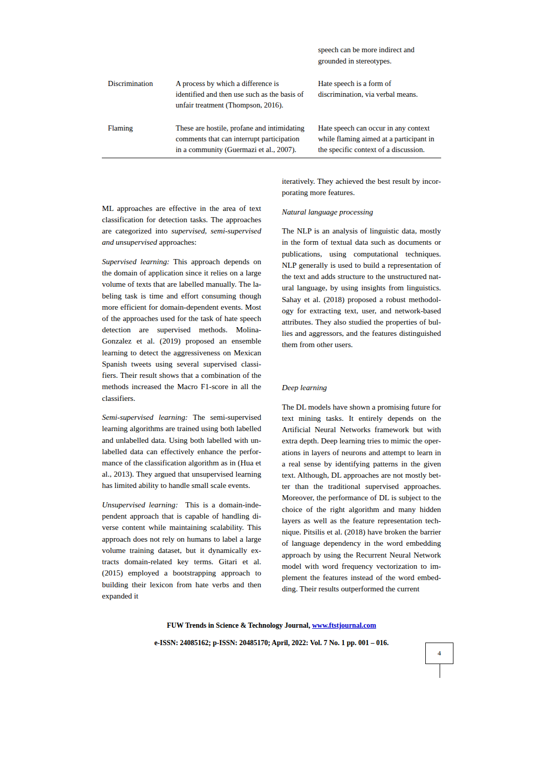| | | speech can be more indirect and grounded in stereotypes. |
| Discrimination | A process by which a difference is identified and then use such as the basis of unfair treatment (Thompson, 2016). | Hate speech is a form of discrimination, via verbal means. |
| Flaming | These are hostile, profane and intimidating comments that can interrupt participation in a community (Guermazi et al., 2007). | Hate speech can occur in any context while flaming aimed at a participant in the specific context of a discussion. |
ML approaches are effective in the area of text classification for detection tasks. The approaches are categorized into supervised, semi-supervised and unsupervised approaches:
Supervised learning: This approach depends on the domain of application since it relies on a large volume of texts that are labelled manually. The labeling task is time and effort consuming though more efficient for domain-dependent events. Most of the approaches used for the task of hate speech detection are supervised methods. Molina-Gonzalez et al. (2019) proposed an ensemble learning to detect the aggressiveness on Mexican Spanish tweets using several supervised classifiers. Their result shows that a combination of the methods increased the Macro F1-score in all the classifiers.
Semi-supervised learning: The semi-supervised learning algorithms are trained using both labelled and unlabelled data. Using both labelled with unlabelled data can effectively enhance the performance of the classification algorithm as in (Hua et al., 2013). They argued that unsupervised learning has limited ability to handle small scale events.
Unsupervised learning: This is a domain-independent approach that is capable of handling diverse content while maintaining scalability. This approach does not rely on humans to label a large volume training dataset, but it dynamically extracts domain-related key terms. Gitari et al. (2015) employed a bootstrapping approach to building their lexicon from hate verbs and then expanded it
iteratively. They achieved the best result by incorporating more features.
Natural language processing
The NLP is an analysis of linguistic data, mostly in the form of textual data such as documents or publications, using computational techniques. NLP generally is used to build a representation of the text and adds structure to the unstructured natural language, by using insights from linguistics. Sahay et al. (2018) proposed a robust methodology for extracting text, user, and network-based attributes. They also studied the properties of bullies and aggressors, and the features distinguished them from other users.
Deep learning
The DL models have shown a promising future for text mining tasks. It entirely depends on the Artificial Neural Networks framework but with extra depth. Deep learning tries to mimic the operations in layers of neurons and attempt to learn in a real sense by identifying patterns in the given text. Although, DL approaches are not mostly better than the traditional supervised approaches. Moreover, the performance of DL is subject to the choice of the right algorithm and many hidden layers as well as the feature representation technique. Pitsilis et al. (2018) have broken the barrier of language dependency in the word embedding approach by using the Recurrent Neural Network model with word frequency vectorization to implement the features instead of the word embedding. Their results outperformed the current
FUW Trends in Science & Technology Journal, www.ftstjournal.com
e-ISSN: 24085162; p-ISSN: 20485170; April, 2022: Vol. 7 No. 1 pp. 001 – 016.
4